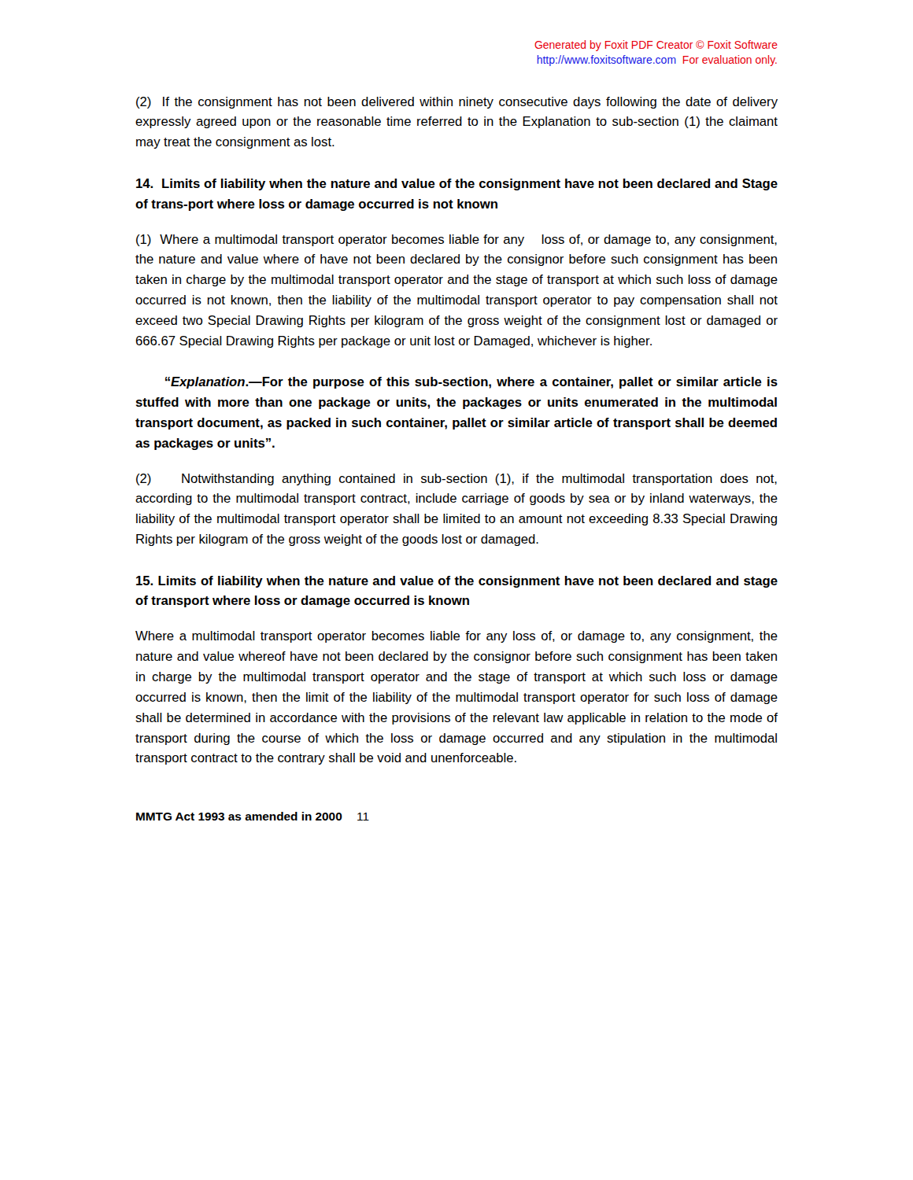Generated by Foxit PDF Creator © Foxit Software
http://www.foxitsoftware.com For evaluation only.
(2) If the consignment has not been delivered within ninety consecutive days following the date of delivery expressly agreed upon or the reasonable time referred to in the Explanation to sub-section (1) the claimant may treat the consignment as lost.
14. Limits of liability when the nature and value of the consignment have not been declared and Stage of trans-port where loss or damage occurred is not known
(1) Where a multimodal transport operator becomes liable for any loss of, or damage to, any consignment, the nature and value where of have not been declared by the consignor before such consignment has been taken in charge by the multimodal transport operator and the stage of transport at which such loss of damage occurred is not known, then the liability of the multimodal transport operator to pay compensation shall not exceed two Special Drawing Rights per kilogram of the gross weight of the consignment lost or damaged or 666.67 Special Drawing Rights per package or unit lost or Damaged, whichever is higher.
“Explanation.—For the purpose of this sub-section, where a container, pallet or similar article is stuffed with more than one package or units, the packages or units enumerated in the multimodal transport document, as packed in such container, pallet or similar article of transport shall be deemed as packages or units”.
(2) Notwithstanding anything contained in sub-section (1), if the multimodal transportation does not, according to the multimodal transport contract, include carriage of goods by sea or by inland waterways, the liability of the multimodal transport operator shall be limited to an amount not exceeding 8.33 Special Drawing Rights per kilogram of the gross weight of the goods lost or damaged.
15. Limits of liability when the nature and value of the consignment have not been declared and stage of transport where loss or damage occurred is known
Where a multimodal transport operator becomes liable for any loss of, or damage to, any consignment, the nature and value whereof have not been declared by the consignor before such consignment has been taken in charge by the multimodal transport operator and the stage of transport at which such loss or damage occurred is known, then the limit of the liability of the multimodal transport operator for such loss of damage shall be determined in accordance with the provisions of the relevant law applicable in relation to the mode of transport during the course of which the loss or damage occurred and any stipulation in the multimodal transport contract to the contrary shall be void and unenforceable.
MMTG Act 1993 as amended in 200011